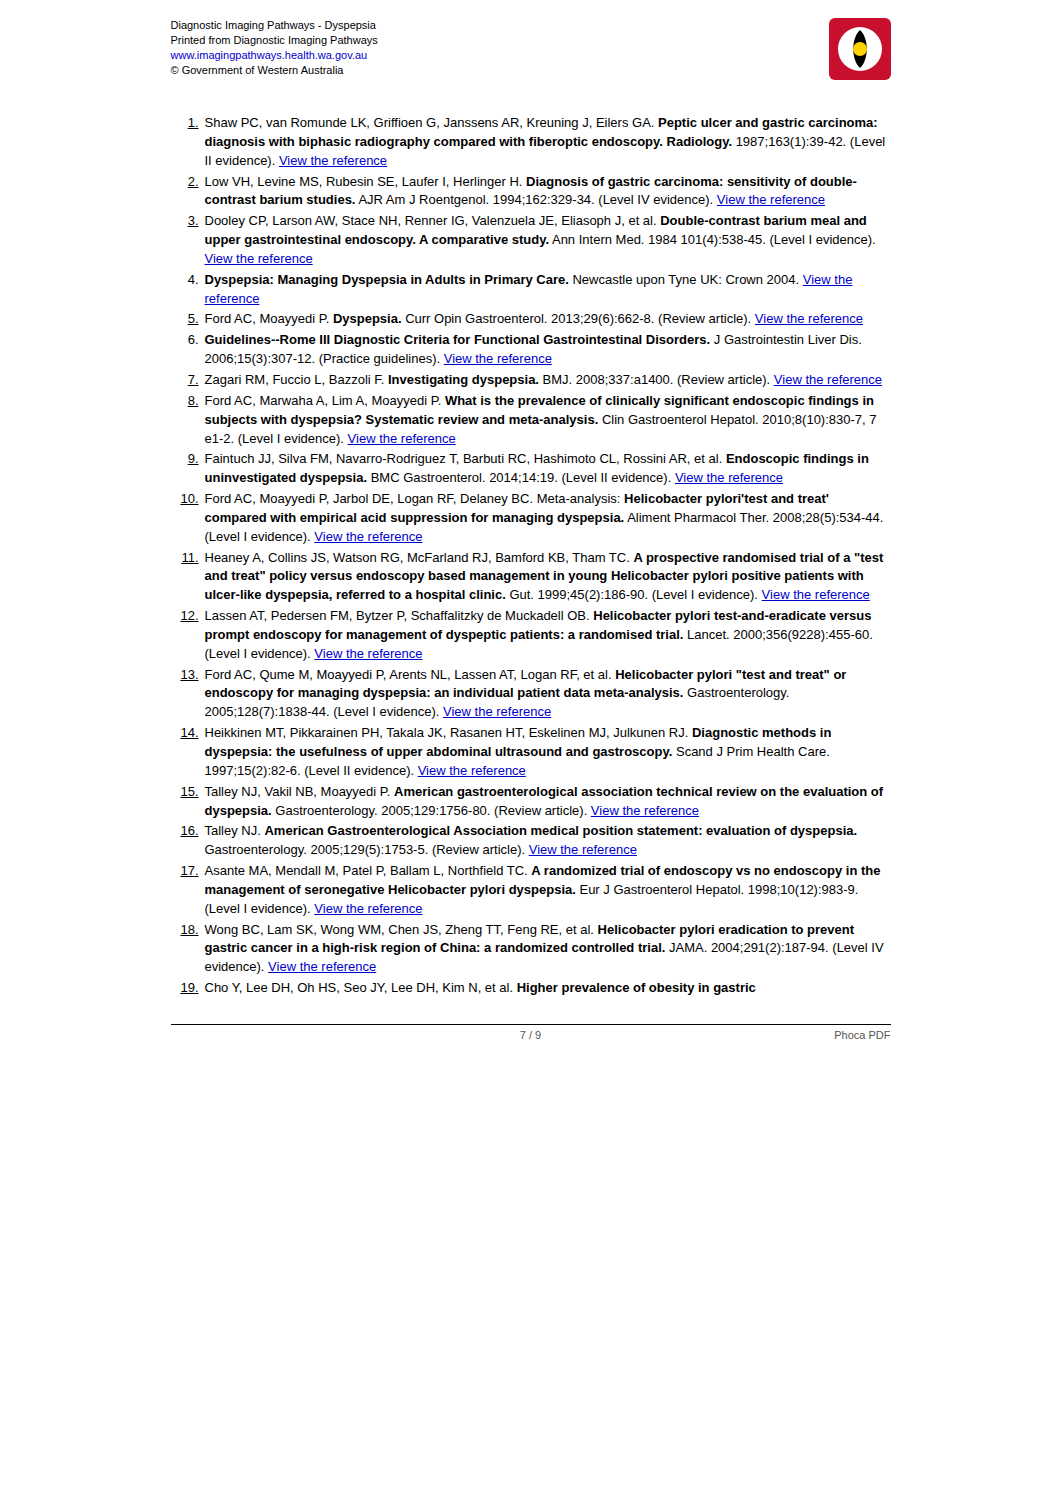Diagnostic Imaging Pathways - Dyspepsia
Printed from Diagnostic Imaging Pathways
www.imagingpathways.health.wa.gov.au
© Government of Western Australia
Shaw PC, van Romunde LK, Griffioen G, Janssens AR, Kreuning J, Eilers GA. Peptic ulcer and gastric carcinoma: diagnosis with biphasic radiography compared with fiberoptic endoscopy. Radiology. 1987;163(1):39-42. (Level II evidence). View the reference
Low VH, Levine MS, Rubesin SE, Laufer I, Herlinger H. Diagnosis of gastric carcinoma: sensitivity of double-contrast barium studies. AJR Am J Roentgenol. 1994;162:329-34. (Level IV evidence). View the reference
Dooley CP, Larson AW, Stace NH, Renner IG, Valenzuela JE, Eliasoph J, et al. Double-contrast barium meal and upper gastrointestinal endoscopy. A comparative study. Ann Intern Med. 1984 101(4):538-45. (Level I evidence). View the reference
Dyspepsia: Managing Dyspepsia in Adults in Primary Care. Newcastle upon Tyne UK: Crown 2004. View the reference
Ford AC, Moayyedi P. Dyspepsia. Curr Opin Gastroenterol. 2013;29(6):662-8. (Review article). View the reference
Guidelines--Rome III Diagnostic Criteria for Functional Gastrointestinal Disorders. J Gastrointestin Liver Dis. 2006;15(3):307-12. (Practice guidelines). View the reference
Zagari RM, Fuccio L, Bazzoli F. Investigating dyspepsia. BMJ. 2008;337:a1400. (Review article). View the reference
Ford AC, Marwaha A, Lim A, Moayyedi P. What is the prevalence of clinically significant endoscopic findings in subjects with dyspepsia? Systematic review and meta-analysis. Clin Gastroenterol Hepatol. 2010;8(10):830-7, 7 e1-2. (Level I evidence). View the reference
Faintuch JJ, Silva FM, Navarro-Rodriguez T, Barbuti RC, Hashimoto CL, Rossini AR, et al. Endoscopic findings in uninvestigated dyspepsia. BMC Gastroenterol. 2014;14:19. (Level II evidence). View the reference
Ford AC, Moayyedi P, Jarbol DE, Logan RF, Delaney BC. Meta-analysis: Helicobacter pylori'test and treat' compared with empirical acid suppression for managing dyspepsia. Aliment Pharmacol Ther. 2008;28(5):534-44. (Level I evidence). View the reference
Heaney A, Collins JS, Watson RG, McFarland RJ, Bamford KB, Tham TC. A prospective randomised trial of a "test and treat" policy versus endoscopy based management in young Helicobacter pylori positive patients with ulcer-like dyspepsia, referred to a hospital clinic. Gut. 1999;45(2):186-90. (Level I evidence). View the reference
Lassen AT, Pedersen FM, Bytzer P, Schaffalitzky de Muckadell OB. Helicobacter pylori test-and-eradicate versus prompt endoscopy for management of dyspeptic patients: a randomised trial. Lancet. 2000;356(9228):455-60. (Level I evidence). View the reference
Ford AC, Qume M, Moayyedi P, Arents NL, Lassen AT, Logan RF, et al. Helicobacter pylori "test and treat" or endoscopy for managing dyspepsia: an individual patient data meta-analysis. Gastroenterology. 2005;128(7):1838-44. (Level I evidence). View the reference
Heikkinen MT, Pikkarainen PH, Takala JK, Rasanen HT, Eskelinen MJ, Julkunen RJ. Diagnostic methods in dyspepsia: the usefulness of upper abdominal ultrasound and gastroscopy. Scand J Prim Health Care. 1997;15(2):82-6. (Level II evidence). View the reference
Talley NJ, Vakil NB, Moayyedi P. American gastroenterological association technical review on the evaluation of dyspepsia. Gastroenterology. 2005;129:1756-80. (Review article). View the reference
Talley NJ. American Gastroenterological Association medical position statement: evaluation of dyspepsia. Gastroenterology. 2005;129(5):1753-5. (Review article). View the reference
Asante MA, Mendall M, Patel P, Ballam L, Northfield TC. A randomized trial of endoscopy vs no endoscopy in the management of seronegative Helicobacter pylori dyspepsia. Eur J Gastroenterol Hepatol. 1998;10(12):983-9. (Level I evidence). View the reference
Wong BC, Lam SK, Wong WM, Chen JS, Zheng TT, Feng RE, et al. Helicobacter pylori eradication to prevent gastric cancer in a high-risk region of China: a randomized controlled trial. JAMA. 2004;291(2):187-94. (Level IV evidence). View the reference
Cho Y, Lee DH, Oh HS, Seo JY, Lee DH, Kim N, et al. Higher prevalence of obesity in gastric
7 / 9
Phoca PDF